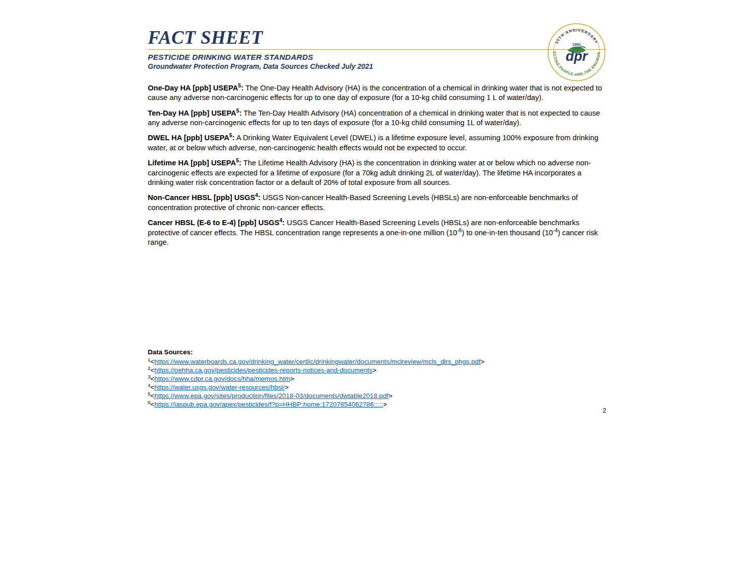FACT SHEET
PESTICIDE DRINKING WATER STANDARDS
Groundwater Protection Program, Data Sources Checked July 2021
30TH ANNIVERSARY PROTECTING PEOPLE AND THE ENVIRONMENT 1991 2021 dpr
One-Day HA [ppb] USEPA5: The One-Day Health Advisory (HA) is the concentration of a chemical in drinking water that is not expected to cause any adverse non-carcinogenic effects for up to one day of exposure (for a 10-kg child consuming 1 L of water/day).
Ten-Day HA [ppb] USEPA5: The Ten-Day Health Advisory (HA) concentration of a chemical in drinking water that is not expected to cause any adverse non-carcinogenic effects for up to ten days of exposure (for a 10-kg child consuming 1L of water/day).
DWEL HA [ppb] USEPA5: A Drinking Water Equivalent Level (DWEL) is a lifetime exposure level, assuming 100% exposure from drinking water, at or below which adverse, non-carcinogenic health effects would not be expected to occur.
Lifetime HA [ppb] USEPA5: The Lifetime Health Advisory (HA) is the concentration in drinking water at or below which no adverse non-carcinogenic effects are expected for a lifetime of exposure (for a 70kg adult drinking 2L of water/day). The lifetime HA incorporates a drinking water risk concentration factor or a default of 20% of total exposure from all sources.
Non-Cancer HBSL [ppb] USGS4: USGS Non-cancer Health-Based Screening Levels (HBSLs) are non-enforceable benchmarks of concentration protective of chronic non-cancer effects.
Cancer HBSL (E-6 to E-4) [ppb] USGS4: USGS Cancer Health-Based Screening Levels (HBSLs) are non-enforceable benchmarks protective of cancer effects. The HBSL concentration range represents a one-in-one million (10-6) to one-in-ten thousand (10-4) cancer risk range.
Data Sources:
1<https://www.waterboards.ca.gov/drinking_water/certlic/drinkingwater/documents/mclreview/mcls_dlrs_phgs.pdf>
2<https://oehha.ca.gov/pesticides/pesticides-reports-notices-and-documents>
3<https://www.cdpr.ca.gov/docs/hha/memos.htm>
4<https://water.usgs.gov/water-resources/hbsl/>
5<https://www.epa.gov/sites/production/files/2018-03/documents/dwtable2018.pdf>
6<https://iaspub.epa.gov/apex/pesticides/f?p=HHBP:home:17207854062786:::::>
2